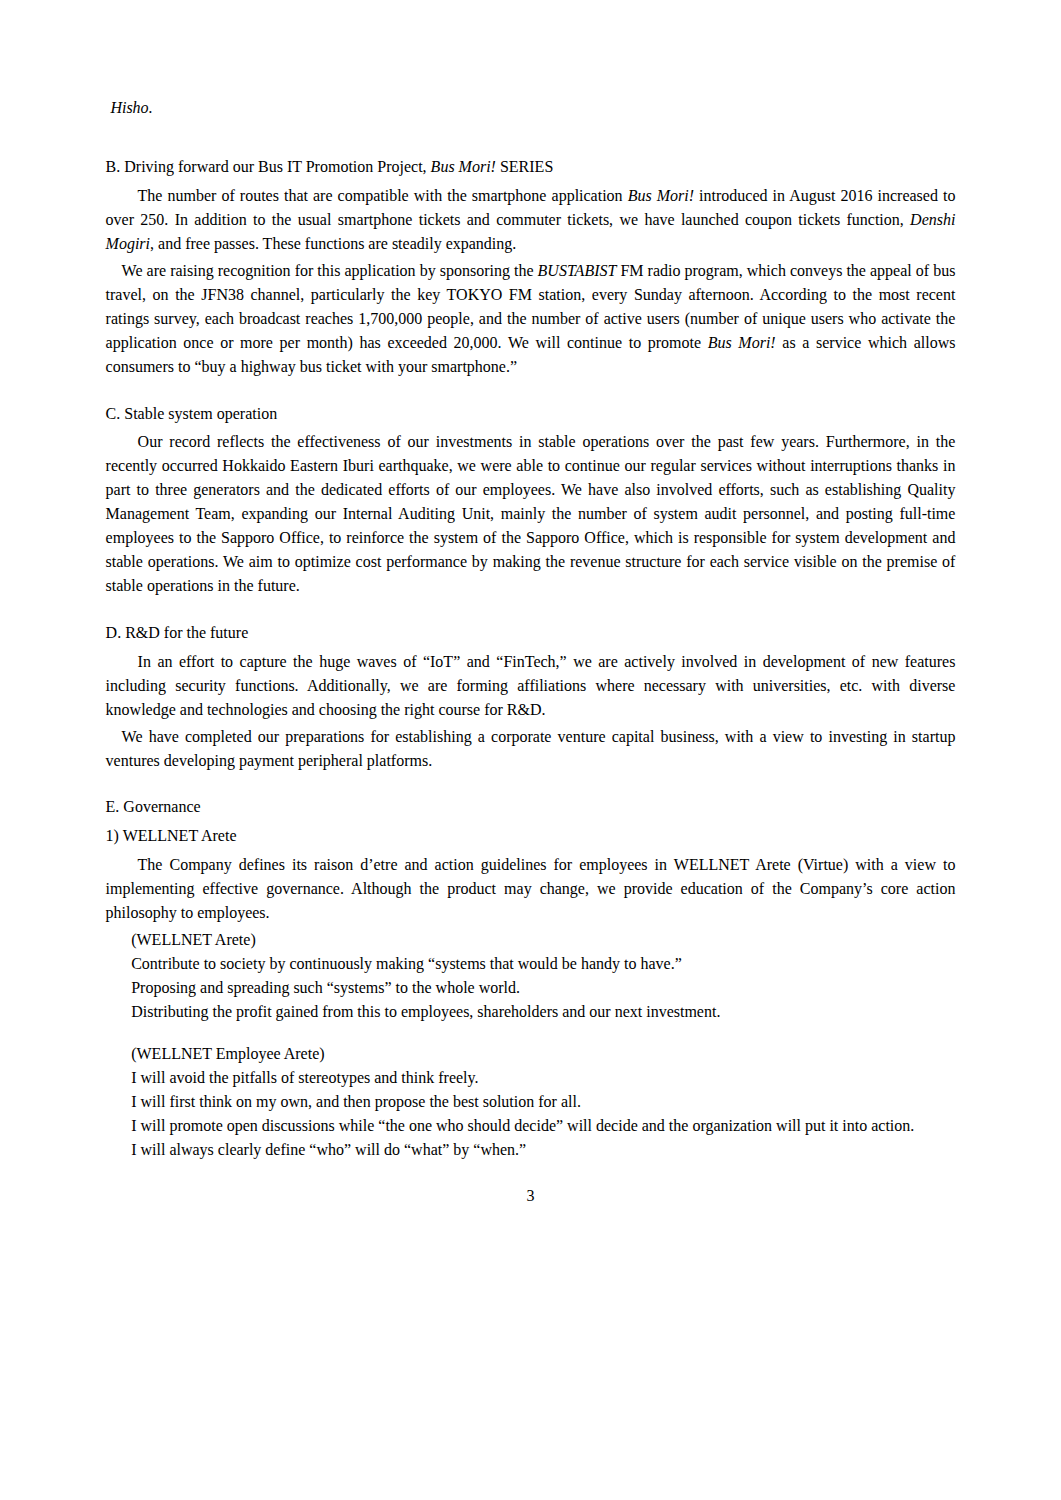Hisho.
B. Driving forward our Bus IT Promotion Project, Bus Mori! SERIES
The number of routes that are compatible with the smartphone application Bus Mori! introduced in August 2016 increased to over 250. In addition to the usual smartphone tickets and commuter tickets, we have launched coupon tickets function, Denshi Mogiri, and free passes. These functions are steadily expanding.
We are raising recognition for this application by sponsoring the BUSTABIST FM radio program, which conveys the appeal of bus travel, on the JFN38 channel, particularly the key TOKYO FM station, every Sunday afternoon. According to the most recent ratings survey, each broadcast reaches 1,700,000 people, and the number of active users (number of unique users who activate the application once or more per month) has exceeded 20,000. We will continue to promote Bus Mori! as a service which allows consumers to “buy a highway bus ticket with your smartphone.”
C. Stable system operation
Our record reflects the effectiveness of our investments in stable operations over the past few years. Furthermore, in the recently occurred Hokkaido Eastern Iburi earthquake, we were able to continue our regular services without interruptions thanks in part to three generators and the dedicated efforts of our employees. We have also involved efforts, such as establishing Quality Management Team, expanding our Internal Auditing Unit, mainly the number of system audit personnel, and posting full-time employees to the Sapporo Office, to reinforce the system of the Sapporo Office, which is responsible for system development and stable operations. We aim to optimize cost performance by making the revenue structure for each service visible on the premise of stable operations in the future.
D. R&D for the future
In an effort to capture the huge waves of “IoT” and “FinTech,” we are actively involved in development of new features including security functions. Additionally, we are forming affiliations where necessary with universities, etc. with diverse knowledge and technologies and choosing the right course for R&D.
We have completed our preparations for establishing a corporate venture capital business, with a view to investing in startup ventures developing payment peripheral platforms.
E. Governance
1) WELLNET Arete
The Company defines its raison d’etre and action guidelines for employees in WELLNET Arete (Virtue) with a view to implementing effective governance. Although the product may change, we provide education of the Company’s core action philosophy to employees.
(WELLNET Arete)
Contribute to society by continuously making “systems that would be handy to have.”
Proposing and spreading such “systems” to the whole world.
Distributing the profit gained from this to employees, shareholders and our next investment.
(WELLNET Employee Arete)
I will avoid the pitfalls of stereotypes and think freely.
I will first think on my own, and then propose the best solution for all.
I will promote open discussions while “the one who should decide” will decide and the organization will put it into action.
I will always clearly define “who” will do “what” by “when.”
3